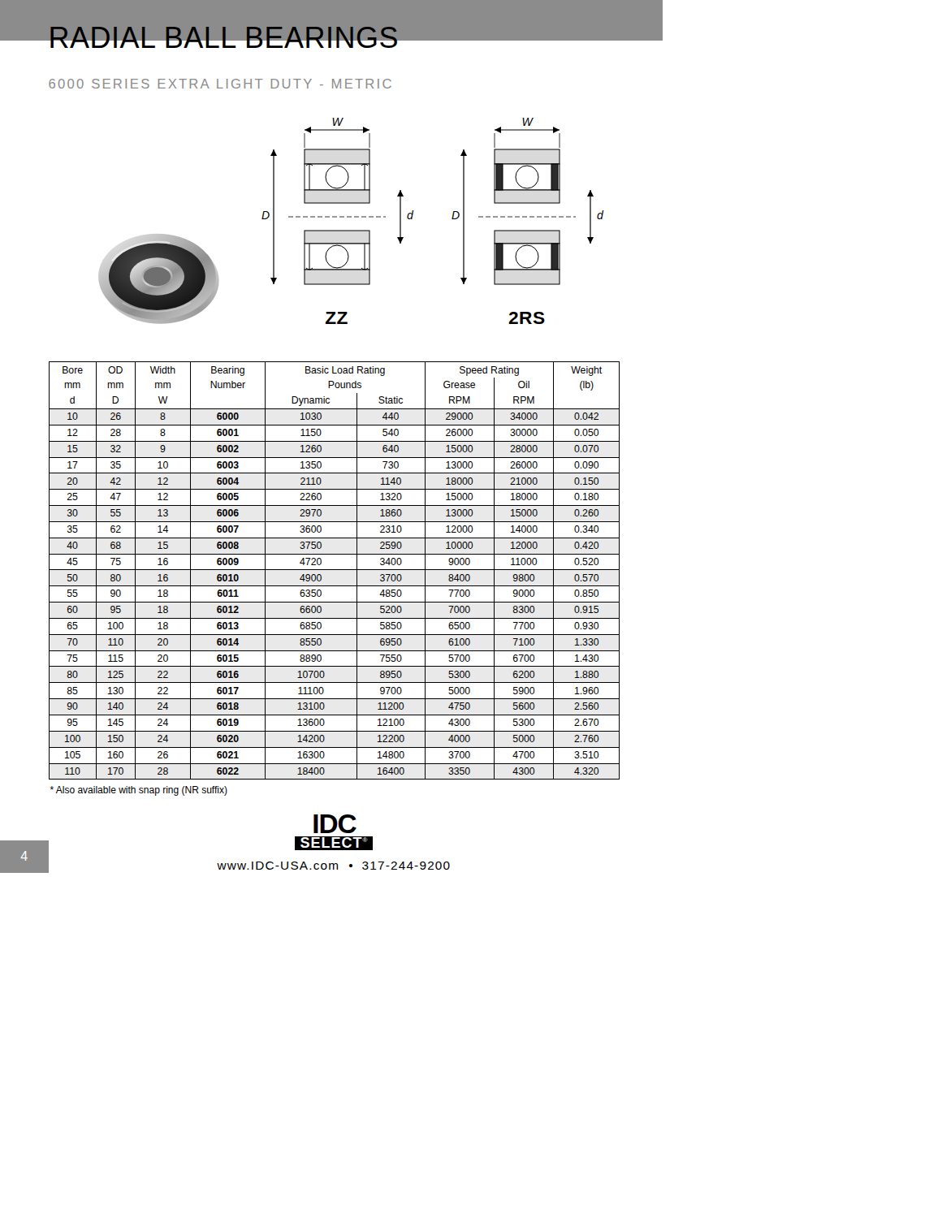RADIAL BALL BEARINGS
6000 Series Extra Light Duty - Metric
W D d
ZZ
W D d
2RS
| Bore | OD | Width | Bearing | Basic Load Rating | Speed Rating | Weight |
| --- | --- | --- | --- | --- | --- | --- |
| mm | mm | mm | Number | Pounds | Grease | Oil | (lb) |
| d | D | W | | Dynamic | Static | RPM | RPM | |
| 10 | 26 | 8 | 6000 | 1030 | 440 | 29000 | 34000 | 0.042 |
| 12 | 28 | 8 | 6001 | 1150 | 540 | 26000 | 30000 | 0.050 |
| 15 | 32 | 9 | 6002 | 1260 | 640 | 15000 | 28000 | 0.070 |
| 17 | 35 | 10 | 6003 | 1350 | 730 | 13000 | 26000 | 0.090 |
| 20 | 42 | 12 | 6004 | 2110 | 1140 | 18000 | 21000 | 0.150 |
| 25 | 47 | 12 | 6005 | 2260 | 1320 | 15000 | 18000 | 0.180 |
| 30 | 55 | 13 | 6006 | 2970 | 1860 | 13000 | 15000 | 0.260 |
| 35 | 62 | 14 | 6007 | 3600 | 2310 | 12000 | 14000 | 0.340 |
| 40 | 68 | 15 | 6008 | 3750 | 2590 | 10000 | 12000 | 0.420 |
| 45 | 75 | 16 | 6009 | 4720 | 3400 | 9000 | 11000 | 0.520 |
| 50 | 80 | 16 | 6010 | 4900 | 3700 | 8400 | 9800 | 0.570 |
| 55 | 90 | 18 | 6011 | 6350 | 4850 | 7700 | 9000 | 0.850 |
| 60 | 95 | 18 | 6012 | 6600 | 5200 | 7000 | 8300 | 0.915 |
| 65 | 100 | 18 | 6013 | 6850 | 5850 | 6500 | 7700 | 0.930 |
| 70 | 110 | 20 | 6014 | 8550 | 6950 | 6100 | 7100 | 1.330 |
| 75 | 115 | 20 | 6015 | 8890 | 7550 | 5700 | 6700 | 1.430 |
| 80 | 125 | 22 | 6016 | 10700 | 8950 | 5300 | 6200 | 1.880 |
| 85 | 130 | 22 | 6017 | 11100 | 9700 | 5000 | 5900 | 1.960 |
| 90 | 140 | 24 | 6018 | 13100 | 11200 | 4750 | 5600 | 2.560 |
| 95 | 145 | 24 | 6019 | 13600 | 12100 | 4300 | 5300 | 2.670 |
| 100 | 150 | 24 | 6020 | 14200 | 12200 | 4000 | 5000 | 2.760 |
| 105 | 160 | 26 | 6021 | 16300 | 14800 | 3700 | 4700 | 3.510 |
| 110 | 170 | 28 | 6022 | 18400 | 16400 | 3350 | 4300 | 4.320 |
* Also available with snap ring (NR suffix)
IDC
SELECT®
www.IDC-USA.com • 317-244-9200
4